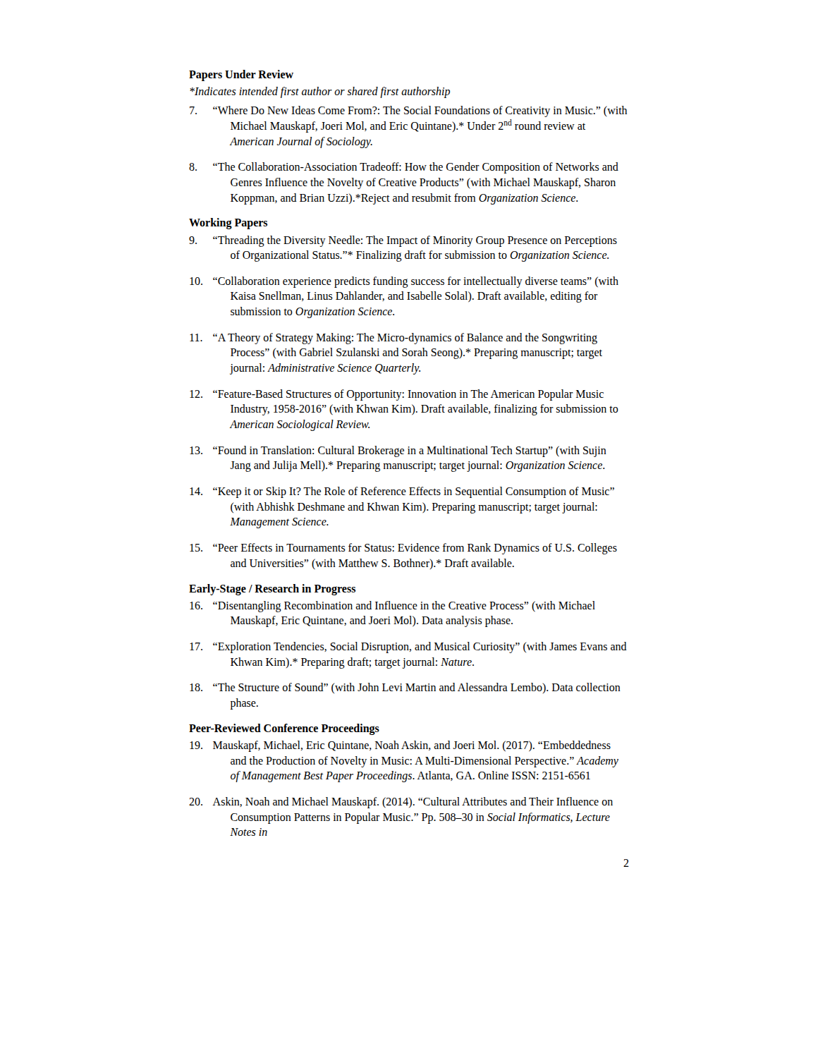Papers Under Review
*Indicates intended first author or shared first authorship
7. “Where Do New Ideas Come From?: The Social Foundations of Creativity in Music.” (with Michael Mauskapf, Joeri Mol, and Eric Quintane).* Under 2nd round review at American Journal of Sociology.
8. “The Collaboration-Association Tradeoff: How the Gender Composition of Networks and Genres Influence the Novelty of Creative Products” (with Michael Mauskapf, Sharon Koppman, and Brian Uzzi).*Reject and resubmit from Organization Science.
Working Papers
9. “Threading the Diversity Needle: The Impact of Minority Group Presence on Perceptions of Organizational Status.”* Finalizing draft for submission to Organization Science.
10. “Collaboration experience predicts funding success for intellectually diverse teams” (with Kaisa Snellman, Linus Dahlander, and Isabelle Solal). Draft available, editing for submission to Organization Science.
11. “A Theory of Strategy Making: The Micro-dynamics of Balance and the Songwriting Process” (with Gabriel Szulanski and Sorah Seong).* Preparing manuscript; target journal: Administrative Science Quarterly.
12. “Feature-Based Structures of Opportunity: Innovation in The American Popular Music Industry, 1958-2016” (with Khwan Kim). Draft available, finalizing for submission to American Sociological Review.
13. “Found in Translation: Cultural Brokerage in a Multinational Tech Startup” (with Sujin Jang and Julija Mell).* Preparing manuscript; target journal: Organization Science.
14. “Keep it or Skip It? The Role of Reference Effects in Sequential Consumption of Music” (with Abhishk Deshmane and Khwan Kim). Preparing manuscript; target journal: Management Science.
15. “Peer Effects in Tournaments for Status: Evidence from Rank Dynamics of U.S. Colleges and Universities” (with Matthew S. Bothner).* Draft available.
Early-Stage / Research in Progress
16. “Disentangling Recombination and Influence in the Creative Process” (with Michael Mauskapf, Eric Quintane, and Joeri Mol). Data analysis phase.
17. “Exploration Tendencies, Social Disruption, and Musical Curiosity” (with James Evans and Khwan Kim).* Preparing draft; target journal: Nature.
18. “The Structure of Sound” (with John Levi Martin and Alessandra Lembo). Data collection phase.
Peer-Reviewed Conference Proceedings
19. Mauskapf, Michael, Eric Quintane, Noah Askin, and Joeri Mol. (2017). “Embeddedness and the Production of Novelty in Music: A Multi-Dimensional Perspective.” Academy of Management Best Paper Proceedings. Atlanta, GA. Online ISSN: 2151-6561
20. Askin, Noah and Michael Mauskapf. (2014). “Cultural Attributes and Their Influence on Consumption Patterns in Popular Music.” Pp. 508–30 in Social Informatics, Lecture Notes in
2